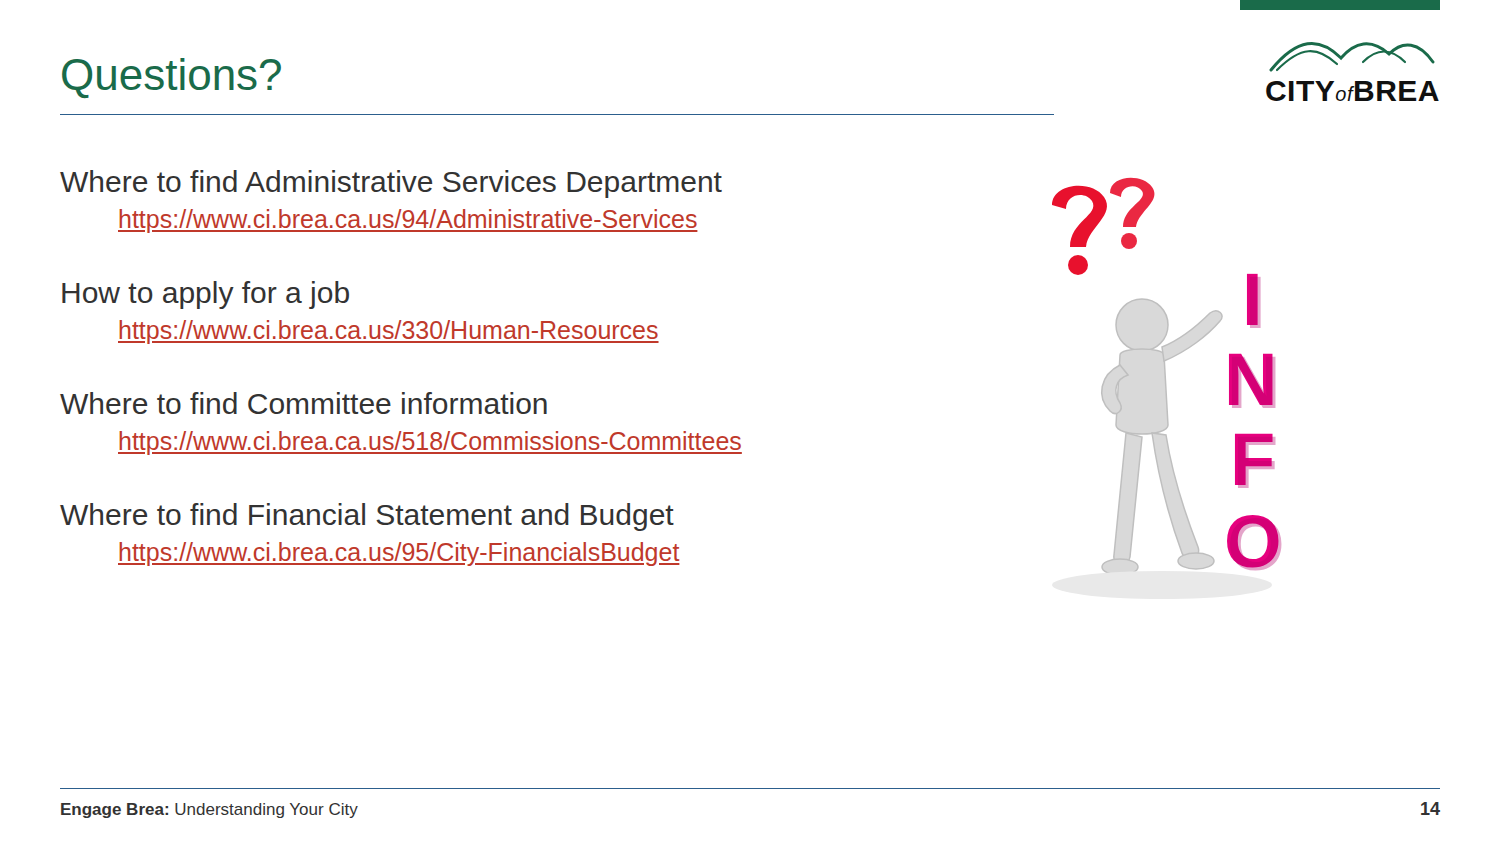CITYof BREA
Questions?
Where to find Administrative Services Department
https://www.ci.brea.ca.us/94/Administrative-Services
How to apply for a job
https://www.ci.brea.ca.us/330/Human-Resources
Where to find Committee information
https://www.ci.brea.ca.us/518/Commissions-Committees
Where to find Financial Statement and Budget
https://www.ci.brea.ca.us/95/City-FinancialsBudget
I N F O I N F O
Engage Brea: Understanding Your City
14